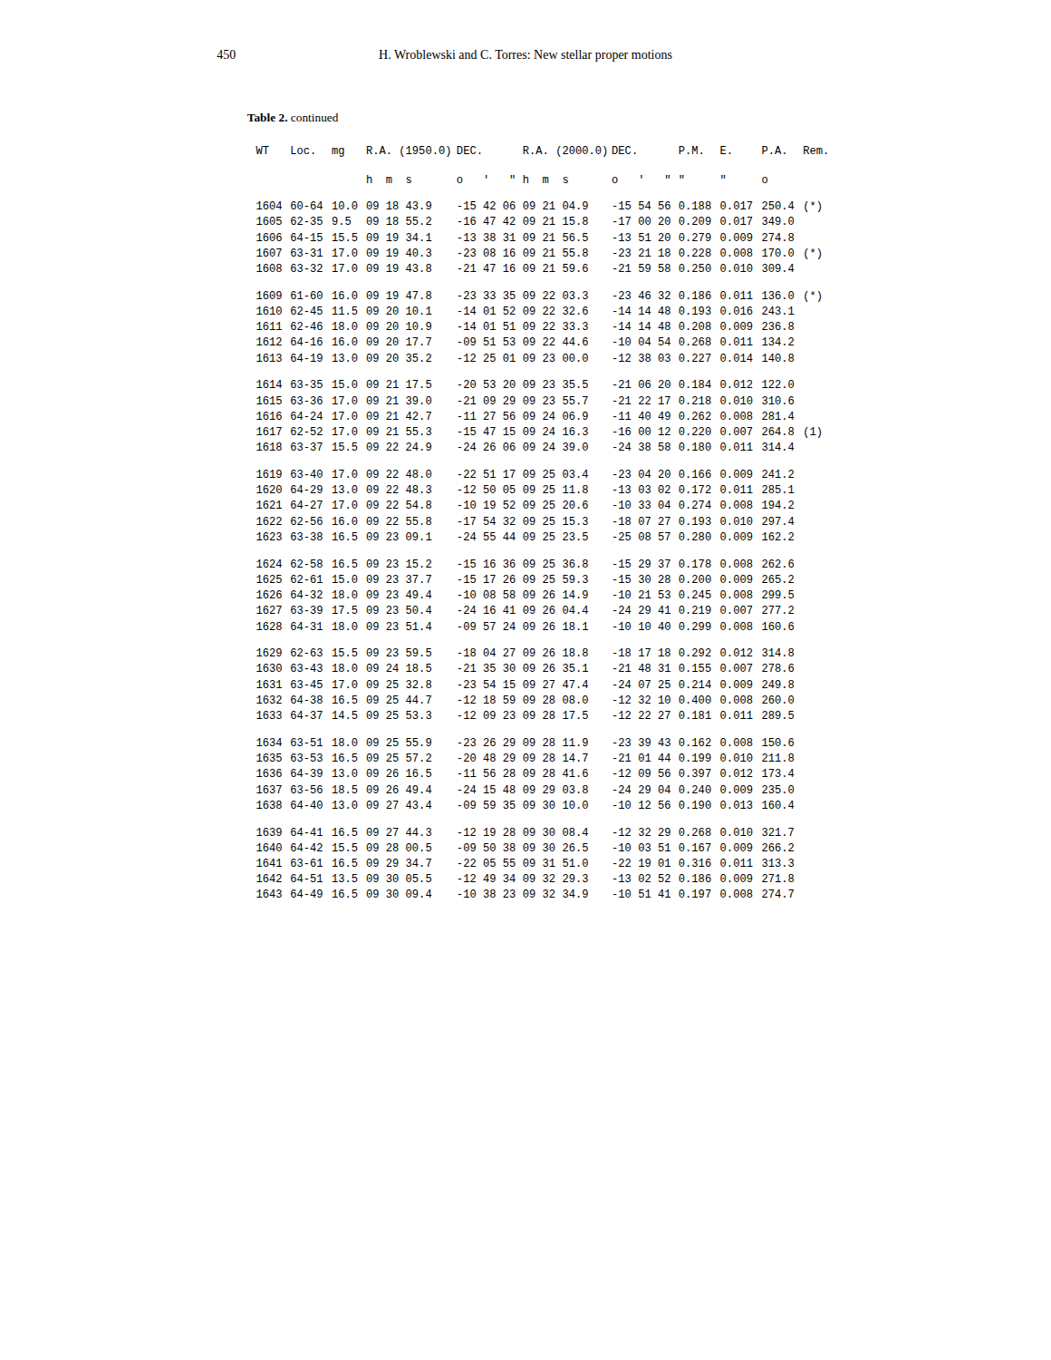450
H. Wroblewski and C. Torres: New stellar proper motions
Table 2. continued
| WT | Loc. | mg | R.A. (1950.0) | DEC. | R.A. (2000.0) | DEC. | P.M. | E. | P.A. | Rem. |
| | | | h m s | o ' " | h m s | o ' " | " | " | o | |
| 1604 | 60-64 | 10.0 | 09 18 43.9 | -15 42 06 | 09 21 04.9 | -15 54 56 | 0.188 | 0.017 | 250.4 | (*) |
| 1605 | 62-35 | 9.5 | 09 18 55.2 | -16 47 42 | 09 21 15.8 | -17 00 20 | 0.209 | 0.017 | 349.0 | |
| 1606 | 64-15 | 15.5 | 09 19 34.1 | -13 38 31 | 09 21 56.5 | -13 51 20 | 0.279 | 0.009 | 274.8 | |
| 1607 | 63-31 | 17.0 | 09 19 40.3 | -23 08 16 | 09 21 55.8 | -23 21 18 | 0.228 | 0.008 | 170.0 | (*) |
| 1608 | 63-32 | 17.0 | 09 19 43.8 | -21 47 16 | 09 21 59.6 | -21 59 58 | 0.250 | 0.010 | 309.4 | |
| 1609 | 61-60 | 16.0 | 09 19 47.8 | -23 33 35 | 09 22 03.3 | -23 46 32 | 0.186 | 0.011 | 136.0 | (*) |
| 1610 | 62-45 | 11.5 | 09 20 10.1 | -14 01 52 | 09 22 32.6 | -14 14 48 | 0.193 | 0.016 | 243.1 | |
| 1611 | 62-46 | 18.0 | 09 20 10.9 | -14 01 51 | 09 22 33.3 | -14 14 48 | 0.208 | 0.009 | 236.8 | |
| 1612 | 64-16 | 16.0 | 09 20 17.7 | -09 51 53 | 09 22 44.6 | -10 04 54 | 0.268 | 0.011 | 134.2 | |
| 1613 | 64-19 | 13.0 | 09 20 35.2 | -12 25 01 | 09 23 00.0 | -12 38 03 | 0.227 | 0.014 | 140.8 | |
| 1614 | 63-35 | 15.0 | 09 21 17.5 | -20 53 20 | 09 23 35.5 | -21 06 20 | 0.184 | 0.012 | 122.0 | |
| 1615 | 63-36 | 17.0 | 09 21 39.0 | -21 09 29 | 09 23 55.7 | -21 22 17 | 0.218 | 0.010 | 310.6 | |
| 1616 | 64-24 | 17.0 | 09 21 42.7 | -11 27 56 | 09 24 06.9 | -11 40 49 | 0.262 | 0.008 | 281.4 | |
| 1617 | 62-52 | 17.0 | 09 21 55.3 | -15 47 15 | 09 24 16.3 | -16 00 12 | 0.220 | 0.007 | 264.8 | (1) |
| 1618 | 63-37 | 15.5 | 09 22 24.9 | -24 26 06 | 09 24 39.0 | -24 38 58 | 0.180 | 0.011 | 314.4 | |
| 1619 | 63-40 | 17.0 | 09 22 48.0 | -22 51 17 | 09 25 03.4 | -23 04 20 | 0.166 | 0.009 | 241.2 | |
| 1620 | 64-29 | 13.0 | 09 22 48.3 | -12 50 05 | 09 25 11.8 | -13 03 02 | 0.172 | 0.011 | 285.1 | |
| 1621 | 64-27 | 17.0 | 09 22 54.8 | -10 19 52 | 09 25 20.6 | -10 33 04 | 0.274 | 0.008 | 194.2 | |
| 1622 | 62-56 | 16.0 | 09 22 55.8 | -17 54 32 | 09 25 15.3 | -18 07 27 | 0.193 | 0.010 | 297.4 | |
| 1623 | 63-38 | 16.5 | 09 23 09.1 | -24 55 44 | 09 25 23.5 | -25 08 57 | 0.280 | 0.009 | 162.2 | |
| 1624 | 62-58 | 16.5 | 09 23 15.2 | -15 16 36 | 09 25 36.8 | -15 29 37 | 0.178 | 0.008 | 262.6 | |
| 1625 | 62-61 | 15.0 | 09 23 37.7 | -15 17 26 | 09 25 59.3 | -15 30 28 | 0.200 | 0.009 | 265.2 | |
| 1626 | 64-32 | 18.0 | 09 23 49.4 | -10 08 58 | 09 26 14.9 | -10 21 53 | 0.245 | 0.008 | 299.5 | |
| 1627 | 63-39 | 17.5 | 09 23 50.4 | -24 16 41 | 09 26 04.4 | -24 29 41 | 0.219 | 0.007 | 277.2 | |
| 1628 | 64-31 | 18.0 | 09 23 51.4 | -09 57 24 | 09 26 18.1 | -10 10 40 | 0.299 | 0.008 | 160.6 | |
| 1629 | 62-63 | 15.5 | 09 23 59.5 | -18 04 27 | 09 26 18.8 | -18 17 18 | 0.292 | 0.012 | 314.8 | |
| 1630 | 63-43 | 18.0 | 09 24 18.5 | -21 35 30 | 09 26 35.1 | -21 48 31 | 0.155 | 0.007 | 278.6 | |
| 1631 | 63-45 | 17.0 | 09 25 32.8 | -23 54 15 | 09 27 47.4 | -24 07 25 | 0.214 | 0.009 | 249.8 | |
| 1632 | 64-38 | 16.5 | 09 25 44.7 | -12 18 59 | 09 28 08.0 | -12 32 10 | 0.400 | 0.008 | 260.0 | |
| 1633 | 64-37 | 14.5 | 09 25 53.3 | -12 09 23 | 09 28 17.5 | -12 22 27 | 0.181 | 0.011 | 289.5 | |
| 1634 | 63-51 | 18.0 | 09 25 55.9 | -23 26 29 | 09 28 11.9 | -23 39 43 | 0.162 | 0.008 | 150.6 | |
| 1635 | 63-53 | 16.5 | 09 25 57.2 | -20 48 29 | 09 28 14.7 | -21 01 44 | 0.199 | 0.010 | 211.8 | |
| 1636 | 64-39 | 13.0 | 09 26 16.5 | -11 56 28 | 09 28 41.6 | -12 09 56 | 0.397 | 0.012 | 173.4 | |
| 1637 | 63-56 | 18.5 | 09 26 49.4 | -24 15 48 | 09 29 03.8 | -24 29 04 | 0.240 | 0.009 | 235.0 | |
| 1638 | 64-40 | 13.0 | 09 27 43.4 | -09 59 35 | 09 30 10.0 | -10 12 56 | 0.190 | 0.013 | 160.4 | |
| 1639 | 64-41 | 16.5 | 09 27 44.3 | -12 19 28 | 09 30 08.4 | -12 32 29 | 0.268 | 0.010 | 321.7 | |
| 1640 | 64-42 | 15.5 | 09 28 00.5 | -09 50 38 | 09 30 26.5 | -10 03 51 | 0.167 | 0.009 | 266.2 | |
| 1641 | 63-61 | 16.5 | 09 29 34.7 | -22 05 55 | 09 31 51.0 | -22 19 01 | 0.316 | 0.011 | 313.3 | |
| 1642 | 64-51 | 13.5 | 09 30 05.5 | -12 49 34 | 09 32 29.3 | -13 02 52 | 0.186 | 0.009 | 271.8 | |
| 1643 | 64-49 | 16.5 | 09 30 09.4 | -10 38 23 | 09 32 34.9 | -10 51 41 | 0.197 | 0.008 | 274.7 | |